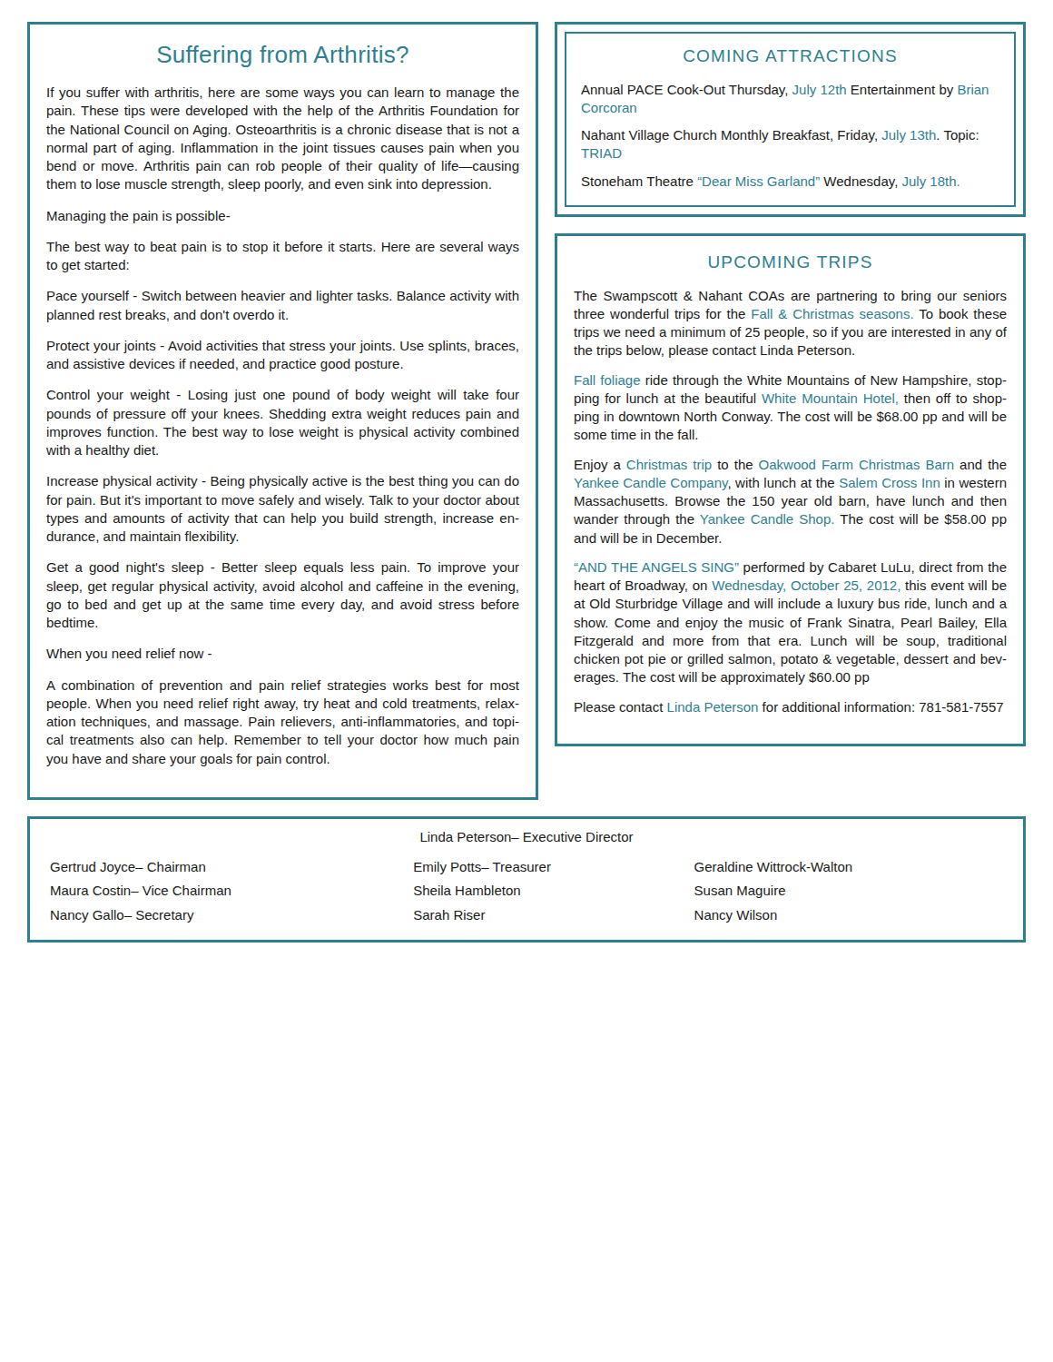Suffering from Arthritis?
If you suffer with arthritis, here are some ways you can learn to manage the pain. These tips were developed with the help of the Arthritis Foundation for the National Council on Aging. Osteoarthritis is a chronic disease that is not a normal part of aging. Inflammation in the joint tissues causes pain when you bend or move. Arthritis pain can rob people of their quality of life—causing them to lose muscle strength, sleep poorly, and even sink into depression.
Managing the pain is possible-
The best way to beat pain is to stop it before it starts. Here are several ways to get started:
Pace yourself - Switch between heavier and lighter tasks. Balance activity with planned rest breaks, and don't overdo it.
Protect your joints - Avoid activities that stress your joints. Use splints, braces, and assistive devices if needed, and practice good posture.
Control your weight - Losing just one pound of body weight will take four pounds of pressure off your knees. Shedding extra weight reduces pain and improves function. The best way to lose weight is physical activity combined with a healthy diet.
Increase physical activity - Being physically active is the best thing you can do for pain. But it's important to move safely and wisely. Talk to your doctor about types and amounts of activity that can help you build strength, increase endurance, and maintain flexibility.
Get a good night's sleep - Better sleep equals less pain. To improve your sleep, get regular physical activity, avoid alcohol and caffeine in the evening, go to bed and get up at the same time every day, and avoid stress before bedtime.
When you need relief now -
A combination of prevention and pain relief strategies works best for most people. When you need relief right away, try heat and cold treatments, relaxation techniques, and massage. Pain relievers, anti-inflammatories, and topical treatments also can help. Remember to tell your doctor how much pain you have and share your goals for pain control.
Coming Attractions
Annual PACE Cook-Out Thursday, July 12th Entertainment by Brian Corcoran
Nahant Village Church Monthly Breakfast, Friday, July 13th. Topic: TRIAD
Stoneham Theatre “Dear Miss Garland” Wednesday, July 18th.
Upcoming Trips
The Swampscott & Nahant COAs are partnering to bring our seniors three wonderful trips for the Fall & Christmas seasons. To book these trips we need a minimum of 25 people, so if you are interested in any of the trips below, please contact Linda Peterson.
Fall foliage ride through the White Mountains of New Hampshire, stopping for lunch at the beautiful White Mountain Hotel, then off to shopping in downtown North Conway. The cost will be $68.00 pp and will be some time in the fall.
Enjoy a Christmas trip to the Oakwood Farm Christmas Barn and the Yankee Candle Company, with lunch at the Salem Cross Inn in western Massachusetts. Browse the 150 year old barn, have lunch and then wander through the Yankee Candle Shop. The cost will be $58.00 pp and will be in December.
“AND THE ANGELS SING” performed by Cabaret LuLu, direct from the heart of Broadway, on Wednesday, October 25, 2012, this event will be at Old Sturbridge Village and will include a luxury bus ride, lunch and a show. Come and enjoy the music of Frank Sinatra, Pearl Bailey, Ella Fitzgerald and more from that era. Lunch will be soup, traditional chicken pot pie or grilled salmon, potato & vegetable, dessert and beverages. The cost will be approximately $60.00 pp
Please contact Linda Peterson for additional information: 781-581-7557
Linda Peterson– Executive Director
| Gertrud Joyce– Chairman | Emily Potts– Treasurer | Geraldine Wittrock-Walton |
| Maura Costin– Vice Chairman | Sheila Hambleton | Susan Maguire |
| Nancy Gallo– Secretary | Sarah Riser | Nancy Wilson |